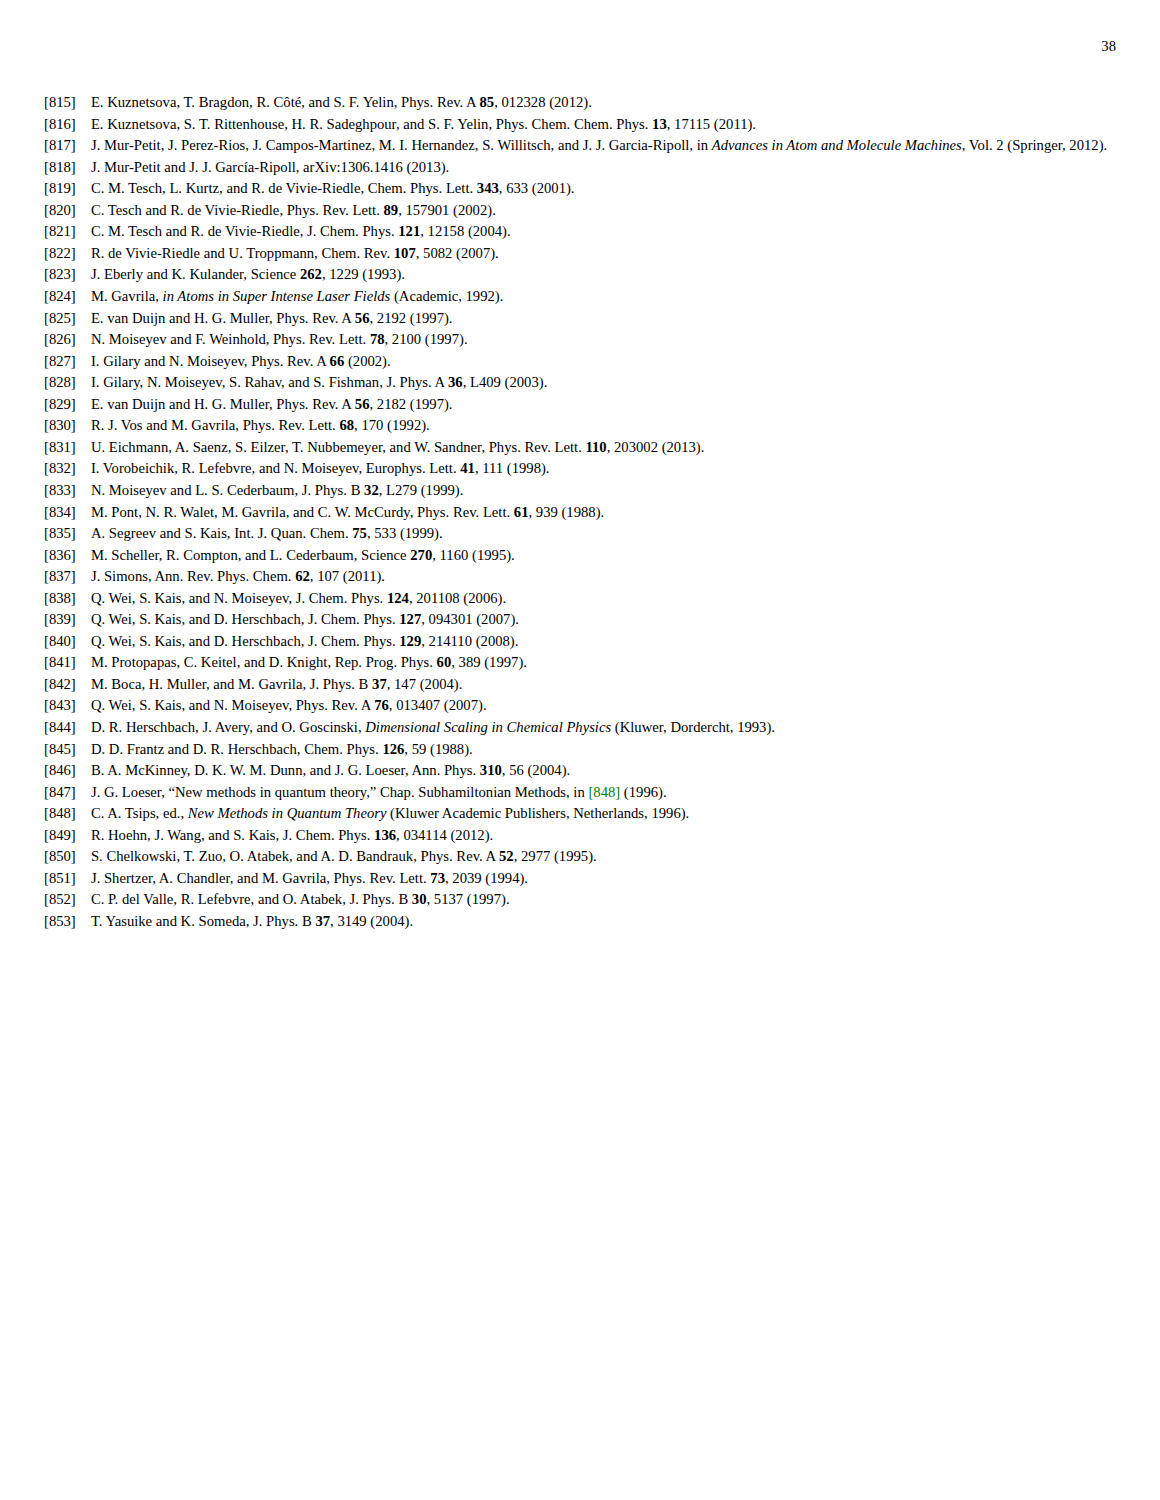38
[815] E. Kuznetsova, T. Bragdon, R. Côté, and S. F. Yelin, Phys. Rev. A 85, 012328 (2012).
[816] E. Kuznetsova, S. T. Rittenhouse, H. R. Sadeghpour, and S. F. Yelin, Phys. Chem. Chem. Phys. 13, 17115 (2011).
[817] J. Mur-Petit, J. Perez-Rios, J. Campos-Martinez, M. I. Hernandez, S. Willitsch, and J. J. Garcia-Ripoll, in Advances in Atom and Molecule Machines, Vol. 2 (Springer, 2012).
[818] J. Mur-Petit and J. J. García-Ripoll, arXiv:1306.1416 (2013).
[819] C. M. Tesch, L. Kurtz, and R. de Vivie-Riedle, Chem. Phys. Lett. 343, 633 (2001).
[820] C. Tesch and R. de Vivie-Riedle, Phys. Rev. Lett. 89, 157901 (2002).
[821] C. M. Tesch and R. de Vivie-Riedle, J. Chem. Phys. 121, 12158 (2004).
[822] R. de Vivie-Riedle and U. Troppmann, Chem. Rev. 107, 5082 (2007).
[823] J. Eberly and K. Kulander, Science 262, 1229 (1993).
[824] M. Gavrila, in Atoms in Super Intense Laser Fields (Academic, 1992).
[825] E. van Duijn and H. G. Muller, Phys. Rev. A 56, 2192 (1997).
[826] N. Moiseyev and F. Weinhold, Phys. Rev. Lett. 78, 2100 (1997).
[827] I. Gilary and N. Moiseyev, Phys. Rev. A 66 (2002).
[828] I. Gilary, N. Moiseyev, S. Rahav, and S. Fishman, J. Phys. A 36, L409 (2003).
[829] E. van Duijn and H. G. Muller, Phys. Rev. A 56, 2182 (1997).
[830] R. J. Vos and M. Gavrila, Phys. Rev. Lett. 68, 170 (1992).
[831] U. Eichmann, A. Saenz, S. Eilzer, T. Nubbemeyer, and W. Sandner, Phys. Rev. Lett. 110, 203002 (2013).
[832] I. Vorobeichik, R. Lefebvre, and N. Moiseyev, Europhys. Lett. 41, 111 (1998).
[833] N. Moiseyev and L. S. Cederbaum, J. Phys. B 32, L279 (1999).
[834] M. Pont, N. R. Walet, M. Gavrila, and C. W. McCurdy, Phys. Rev. Lett. 61, 939 (1988).
[835] A. Segreev and S. Kais, Int. J. Quan. Chem. 75, 533 (1999).
[836] M. Scheller, R. Compton, and L. Cederbaum, Science 270, 1160 (1995).
[837] J. Simons, Ann. Rev. Phys. Chem. 62, 107 (2011).
[838] Q. Wei, S. Kais, and N. Moiseyev, J. Chem. Phys. 124, 201108 (2006).
[839] Q. Wei, S. Kais, and D. Herschbach, J. Chem. Phys. 127, 094301 (2007).
[840] Q. Wei, S. Kais, and D. Herschbach, J. Chem. Phys. 129, 214110 (2008).
[841] M. Protopapas, C. Keitel, and D. Knight, Rep. Prog. Phys. 60, 389 (1997).
[842] M. Boca, H. Muller, and M. Gavrila, J. Phys. B 37, 147 (2004).
[843] Q. Wei, S. Kais, and N. Moiseyev, Phys. Rev. A 76, 013407 (2007).
[844] D. R. Herschbach, J. Avery, and O. Goscinski, Dimensional Scaling in Chemical Physics (Kluwer, Dordercht, 1993).
[845] D. D. Frantz and D. R. Herschbach, Chem. Phys. 126, 59 (1988).
[846] B. A. McKinney, D. K. W. M. Dunn, and J. G. Loeser, Ann. Phys. 310, 56 (2004).
[847] J. G. Loeser, “New methods in quantum theory,” Chap. Subhamiltonian Methods, in [848] (1996).
[848] C. A. Tsips, ed., New Methods in Quantum Theory (Kluwer Academic Publishers, Netherlands, 1996).
[849] R. Hoehn, J. Wang, and S. Kais, J. Chem. Phys. 136, 034114 (2012).
[850] S. Chelkowski, T. Zuo, O. Atabek, and A. D. Bandrauk, Phys. Rev. A 52, 2977 (1995).
[851] J. Shertzer, A. Chandler, and M. Gavrila, Phys. Rev. Lett. 73, 2039 (1994).
[852] C. P. del Valle, R. Lefebvre, and O. Atabek, J. Phys. B 30, 5137 (1997).
[853] T. Yasuike and K. Someda, J. Phys. B 37, 3149 (2004).